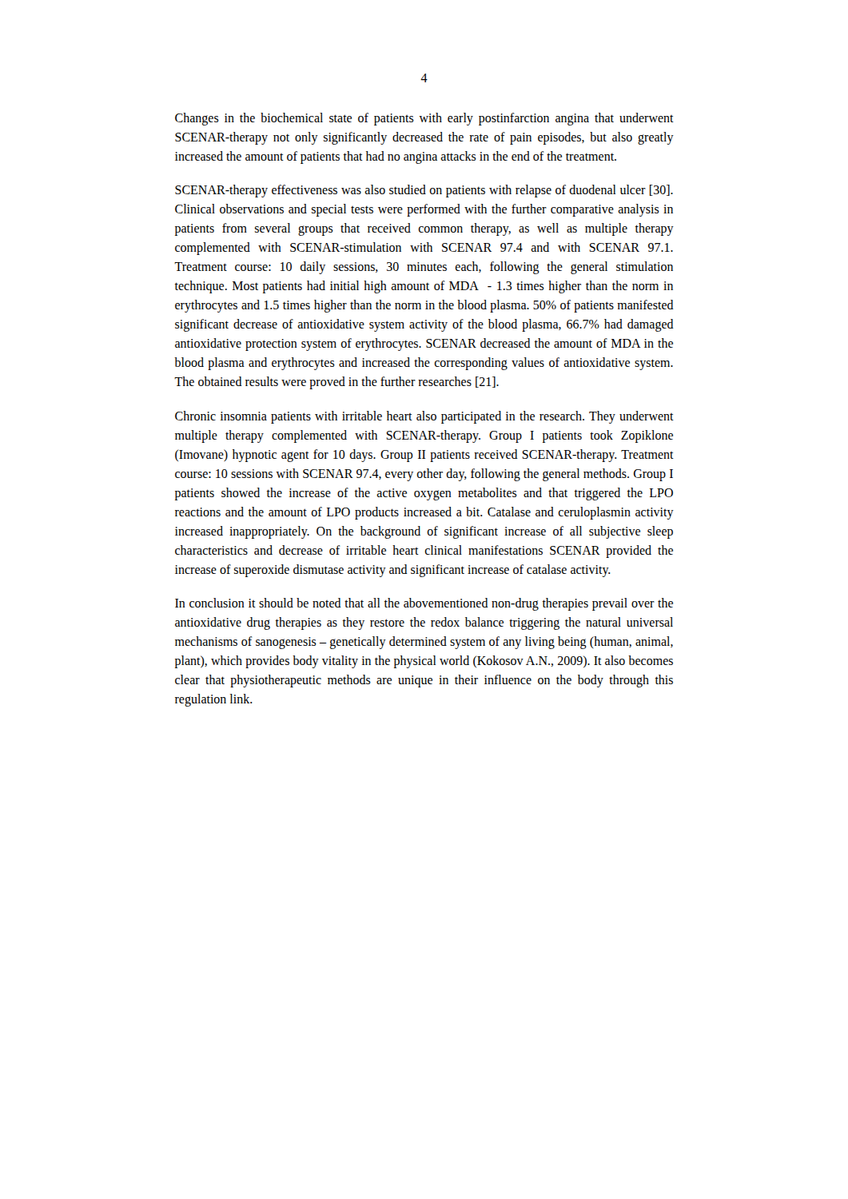4
Changes in the biochemical state of patients with early postinfarction angina that underwent SCENAR-therapy not only significantly decreased the rate of pain episodes, but also greatly increased the amount of patients that had no angina attacks in the end of the treatment.
SCENAR-therapy effectiveness was also studied on patients with relapse of duodenal ulcer [30]. Clinical observations and special tests were performed with the further comparative analysis in patients from several groups that received common therapy, as well as multiple therapy complemented with SCENAR-stimulation with SCENAR 97.4 and with SCENAR 97.1. Treatment course: 10 daily sessions, 30 minutes each, following the general stimulation technique. Most patients had initial high amount of MDA - 1.3 times higher than the norm in erythrocytes and 1.5 times higher than the norm in the blood plasma. 50% of patients manifested significant decrease of antioxidative system activity of the blood plasma, 66.7% had damaged antioxidative protection system of erythrocytes. SCENAR decreased the amount of MDA in the blood plasma and erythrocytes and increased the corresponding values of antioxidative system. The obtained results were proved in the further researches [21].
Chronic insomnia patients with irritable heart also participated in the research. They underwent multiple therapy complemented with SCENAR-therapy. Group I patients took Zopiklone (Imovane) hypnotic agent for 10 days. Group II patients received SCENAR-therapy. Treatment course: 10 sessions with SCENAR 97.4, every other day, following the general methods. Group I patients showed the increase of the active oxygen metabolites and that triggered the LPO reactions and the amount of LPO products increased a bit. Catalase and ceruloplasmin activity increased inappropriately. On the background of significant increase of all subjective sleep characteristics and decrease of irritable heart clinical manifestations SCENAR provided the increase of superoxide dismutase activity and significant increase of catalase activity.
In conclusion it should be noted that all the abovementioned non-drug therapies prevail over the antioxidative drug therapies as they restore the redox balance triggering the natural universal mechanisms of sanogenesis – genetically determined system of any living being (human, animal, plant), which provides body vitality in the physical world (Kokosov A.N., 2009). It also becomes clear that physiotherapeutic methods are unique in their influence on the body through this regulation link.